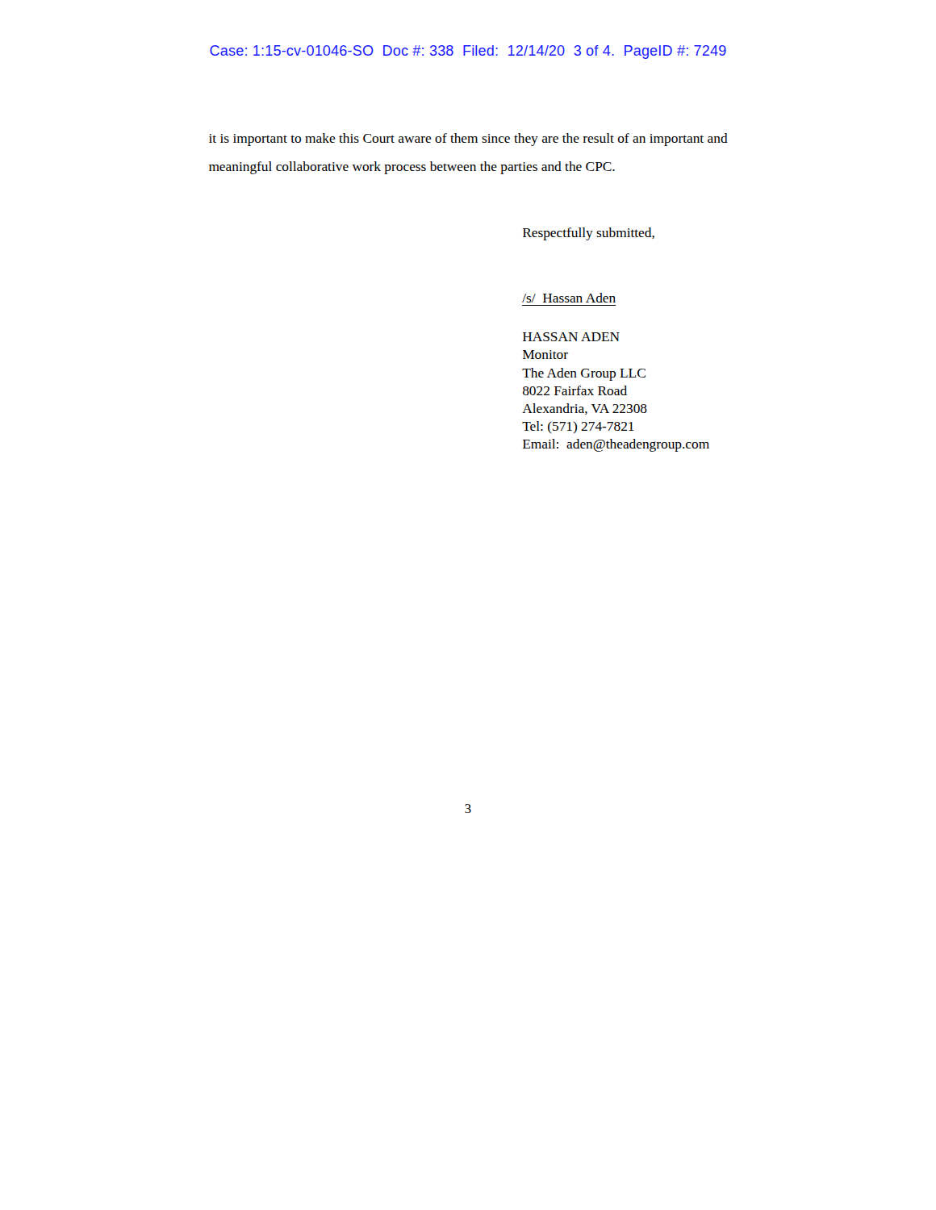Case: 1:15-cv-01046-SO Doc #: 338 Filed: 12/14/20 3 of 4. PageID #: 7249
it is important to make this Court aware of them since they are the result of an important and meaningful collaborative work process between the parties and the CPC.
Respectfully submitted,
/s/ Hassan Aden
HASSAN ADEN
Monitor
The Aden Group LLC
8022 Fairfax Road
Alexandria, VA 22308
Tel: (571) 274-7821
Email: aden@theadengroup.com
3